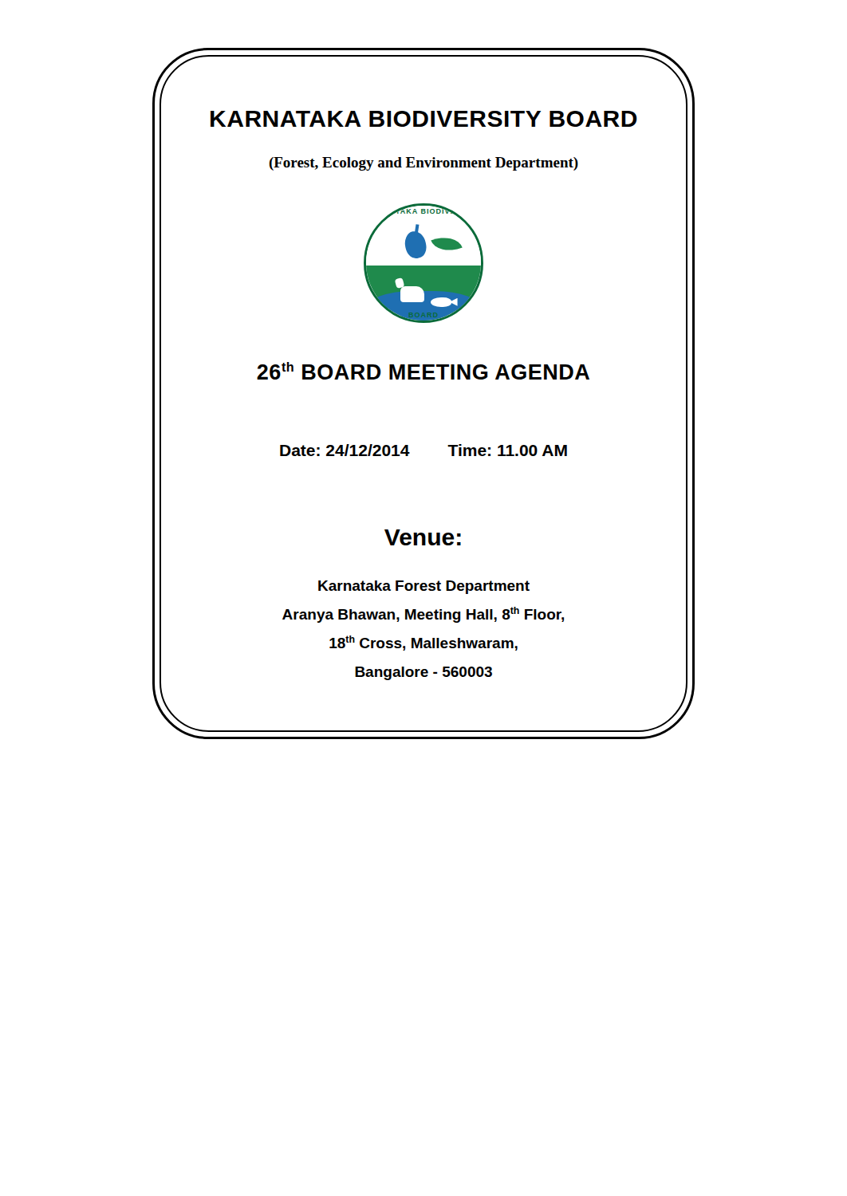KARNATAKA BIODIVERSITY BOARD
(Forest, Ecology and Environment Department)
KARNATAKA BIODIVERSITY
BOARD
26th BOARD MEETING AGENDA
Date: 24/12/2014 Time: 11.00 AM
Venue:
Karnataka Forest Department
Aranya Bhawan, Meeting Hall, 8th Floor,
18th Cross, Malleshwaram,
Bangalore - 560003